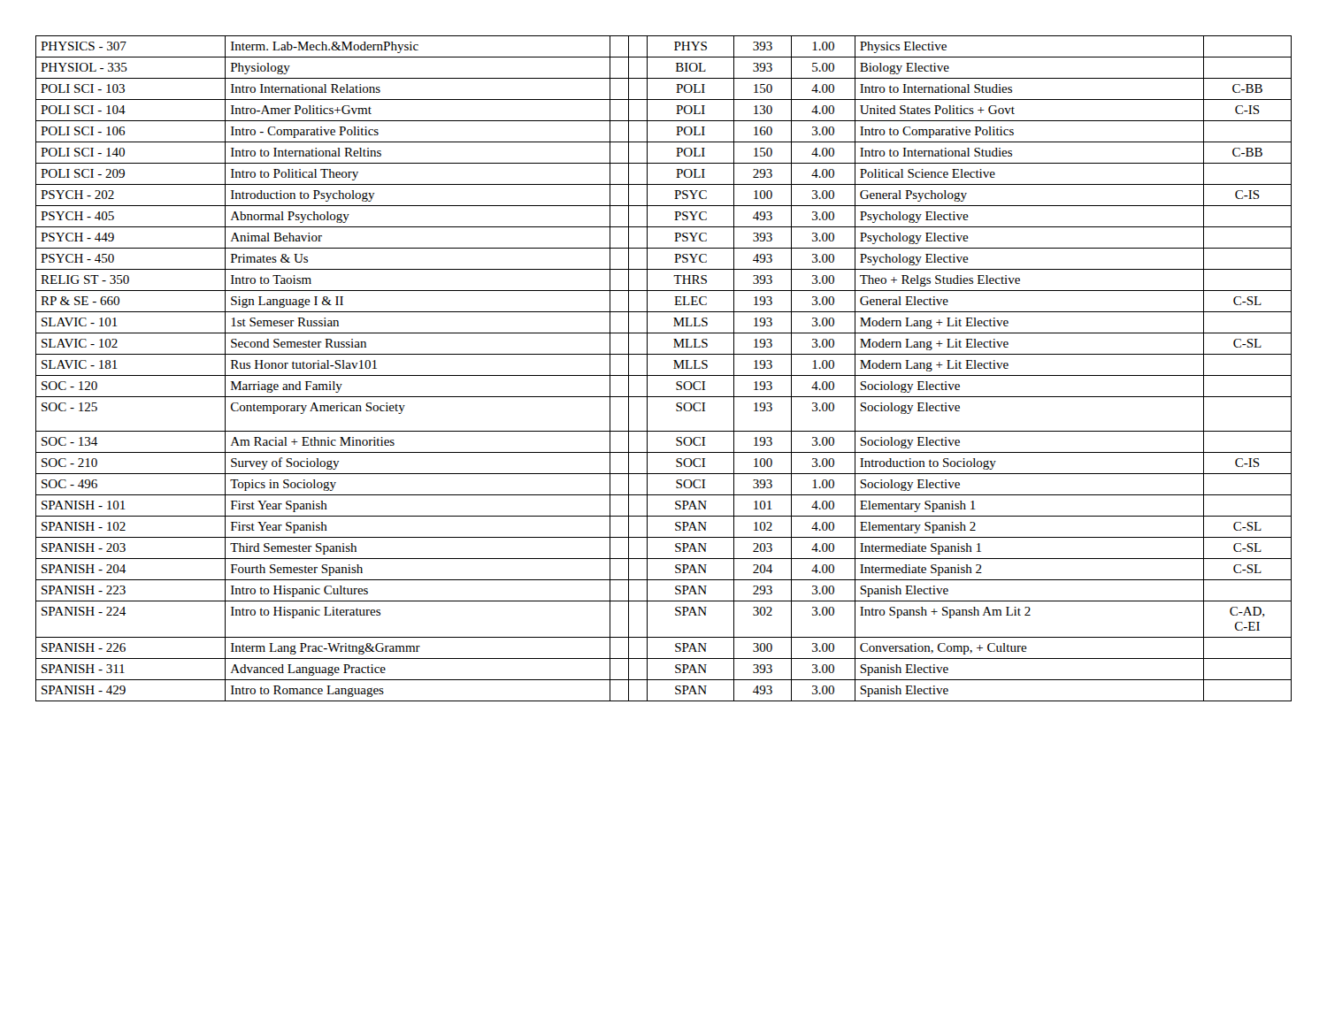| PHYSICS - 307 | Interm. Lab-Mech.&ModernPhysic | | | PHYS | 393 | 1.00 | Physics Elective | |
| PHYSIOL - 335 | Physiology | | | BIOL | 393 | 5.00 | Biology Elective | |
| POLI SCI - 103 | Intro International Relations | | | POLI | 150 | 4.00 | Intro to International Studies | C-BB |
| POLI SCI - 104 | Intro-Amer Politics+Gvmt | | | POLI | 130 | 4.00 | United States Politics + Govt | C-IS |
| POLI SCI - 106 | Intro - Comparative Politics | | | POLI | 160 | 3.00 | Intro to Comparative Politics | |
| POLI SCI - 140 | Intro to International Reltins | | | POLI | 150 | 4.00 | Intro to International Studies | C-BB |
| POLI SCI - 209 | Intro to Political Theory | | | POLI | 293 | 4.00 | Political Science Elective | |
| PSYCH - 202 | Introduction to Psychology | | | PSYC | 100 | 3.00 | General Psychology | C-IS |
| PSYCH - 405 | Abnormal Psychology | | | PSYC | 493 | 3.00 | Psychology Elective | |
| PSYCH - 449 | Animal Behavior | | | PSYC | 393 | 3.00 | Psychology Elective | |
| PSYCH - 450 | Primates & Us | | | PSYC | 493 | 3.00 | Psychology Elective | |
| RELIG ST - 350 | Intro to Taoism | | | THRS | 393 | 3.00 | Theo + Relgs Studies Elective | |
| RP & SE - 660 | Sign Language I & II | | | ELEC | 193 | 3.00 | General Elective | C-SL |
| SLAVIC - 101 | 1st Semeser Russian | | | MLLS | 193 | 3.00 | Modern Lang + Lit Elective | |
| SLAVIC - 102 | Second Semester Russian | | | MLLS | 193 | 3.00 | Modern Lang + Lit Elective | C-SL |
| SLAVIC - 181 | Rus Honor tutorial-Slav101 | | | MLLS | 193 | 1.00 | Modern Lang + Lit Elective | |
| SOC - 120 | Marriage and Family | | | SOCI | 193 | 4.00 | Sociology Elective | |
| SOC - 125 | Contemporary American Society | | | SOCI | 193 | 3.00 | Sociology Elective | |
| SOC - 134 | Am Racial + Ethnic Minorities | | | SOCI | 193 | 3.00 | Sociology Elective | |
| SOC - 210 | Survey of Sociology | | | SOCI | 100 | 3.00 | Introduction to Sociology | C-IS |
| SOC - 496 | Topics in Sociology | | | SOCI | 393 | 1.00 | Sociology Elective | |
| SPANISH - 101 | First Year Spanish | | | SPAN | 101 | 4.00 | Elementary Spanish 1 | |
| SPANISH - 102 | First Year Spanish | | | SPAN | 102 | 4.00 | Elementary Spanish 2 | C-SL |
| SPANISH - 203 | Third Semester Spanish | | | SPAN | 203 | 4.00 | Intermediate Spanish 1 | C-SL |
| SPANISH - 204 | Fourth Semester Spanish | | | SPAN | 204 | 4.00 | Intermediate Spanish 2 | C-SL |
| SPANISH - 223 | Intro to Hispanic Cultures | | | SPAN | 293 | 3.00 | Spanish Elective | |
| SPANISH - 224 | Intro to Hispanic Literatures | | | SPAN | 302 | 3.00 | Intro Spansh + Spansh Am Lit 2 | C-AD, C-EI |
| SPANISH - 226 | Interm Lang Prac-Writng&Grammr | | | SPAN | 300 | 3.00 | Conversation, Comp, + Culture | |
| SPANISH - 311 | Advanced Language Practice | | | SPAN | 393 | 3.00 | Spanish Elective | |
| SPANISH - 429 | Intro to Romance Languages | | | SPAN | 493 | 3.00 | Spanish Elective | |